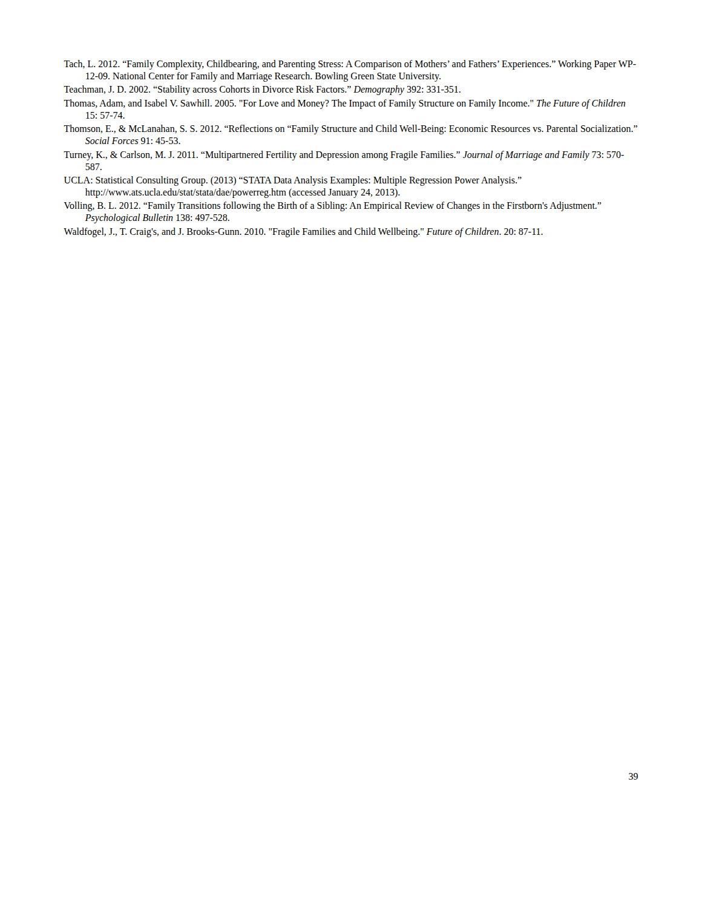Tach, L. 2012. “Family Complexity, Childbearing, and Parenting Stress: A Comparison of Mothers’ and Fathers’ Experiences.” Working Paper WP-12-09. National Center for Family and Marriage Research. Bowling Green State University.
Teachman, J. D. 2002. “Stability across Cohorts in Divorce Risk Factors.” Demography 392: 331-351.
Thomas, Adam, and Isabel V. Sawhill. 2005. "For Love and Money? The Impact of Family Structure on Family Income." The Future of Children 15: 57-74.
Thomson, E., & McLanahan, S. S. 2012. “Reflections on “Family Structure and Child Well-Being: Economic Resources vs. Parental Socialization.” Social Forces 91: 45-53.
Turney, K., & Carlson, M. J. 2011. “Multipartnered Fertility and Depression among Fragile Families.” Journal of Marriage and Family 73: 570-587.
UCLA: Statistical Consulting Group. (2013) “STATA Data Analysis Examples: Multiple Regression Power Analysis.” http://www.ats.ucla.edu/stat/stata/dae/powerreg.htm (accessed January 24, 2013).
Volling, B. L. 2012. “Family Transitions following the Birth of a Sibling: An Empirical Review of Changes in the Firstborn's Adjustment.” Psychological Bulletin 138: 497-528.
Waldfogel, J., T. Craig's, and J. Brooks-Gunn. 2010. "Fragile Families and Child Wellbeing." Future of Children. 20: 87-11.
39